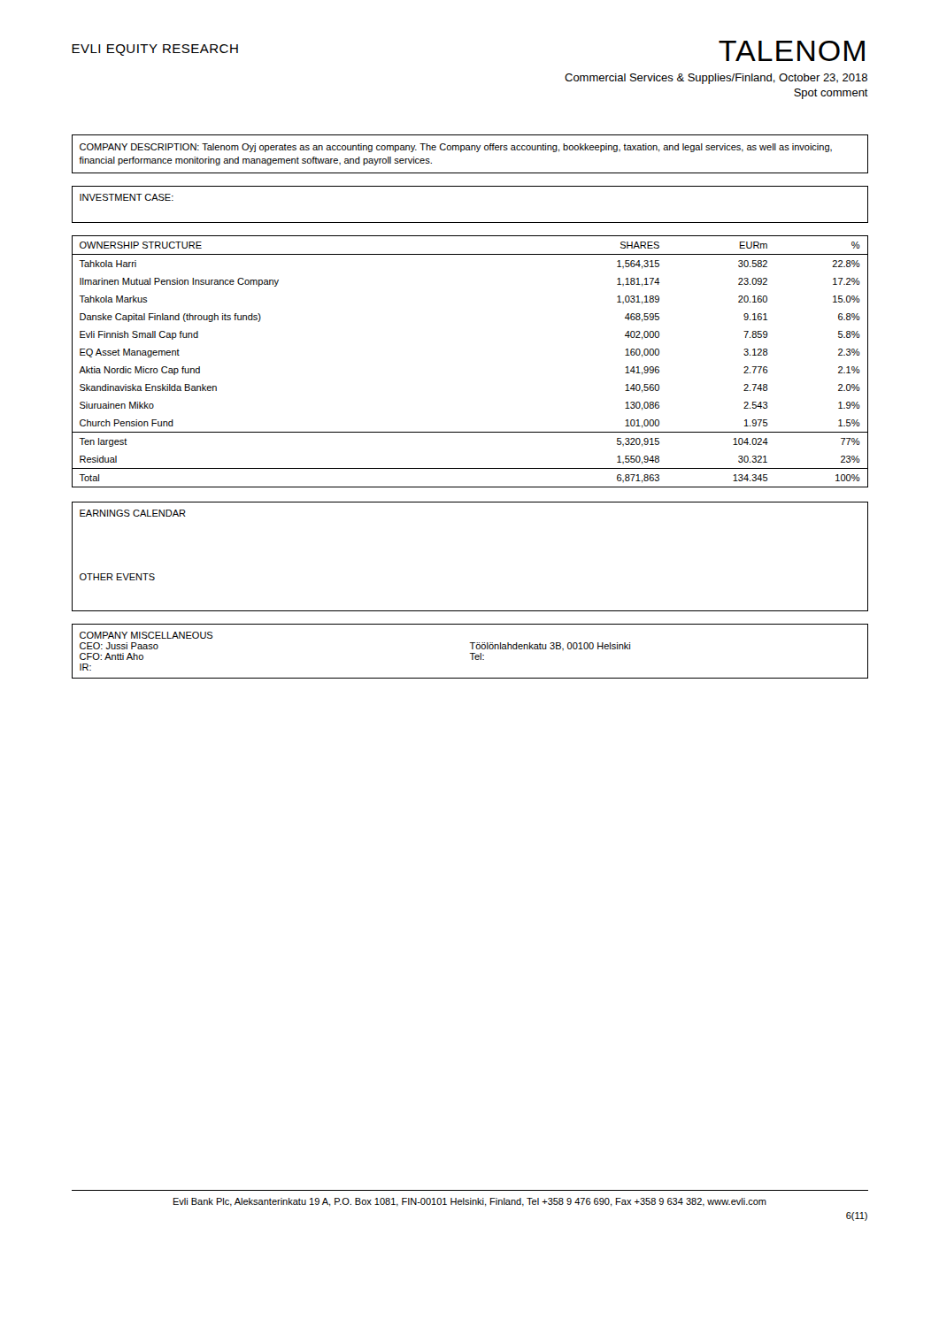EVLI EQUITY RESEARCH
TALENOM
Commercial Services & Supplies/Finland, October 23, 2018
Spot comment
COMPANY DESCRIPTION: Talenom Oyj operates as an accounting company. The Company offers accounting, bookkeeping, taxation, and legal services, as well as invoicing, financial performance monitoring and management software, and payroll services.
INVESTMENT CASE:
| OWNERSHIP STRUCTURE | SHARES | EURm | % |
| --- | --- | --- | --- |
| Tahkola Harri | 1,564,315 | 30.582 | 22.8% |
| Ilmarinen Mutual Pension Insurance Company | 1,181,174 | 23.092 | 17.2% |
| Tahkola Markus | 1,031,189 | 20.160 | 15.0% |
| Danske Capital Finland (through its funds) | 468,595 | 9.161 | 6.8% |
| Evli Finnish Small Cap fund | 402,000 | 7.859 | 5.8% |
| EQ Asset Management | 160,000 | 3.128 | 2.3% |
| Aktia Nordic Micro Cap fund | 141,996 | 2.776 | 2.1% |
| Skandinaviska Enskilda Banken | 140,560 | 2.748 | 2.0% |
| Siuruainen Mikko | 130,086 | 2.543 | 1.9% |
| Church Pension Fund | 101,000 | 1.975 | 1.5% |
| Ten largest | 5,320,915 | 104.024 | 77% |
| Residual | 1,550,948 | 30.321 | 23% |
| Total | 6,871,863 | 134.345 | 100% |
EARNINGS CALENDAR
OTHER EVENTS
COMPANY MISCELLANEOUS
CEO: Jussi Paaso
Töölönlahdenkatu 3B, 00100 Helsinki
CFO: Antti Aho
Tel:
IR:
Evli Bank Plc, Aleksanterinkatu 19 A, P.O. Box 1081, FIN-00101 Helsinki, Finland, Tel +358 9 476 690, Fax +358 9 634 382, www.evli.com
6(11)